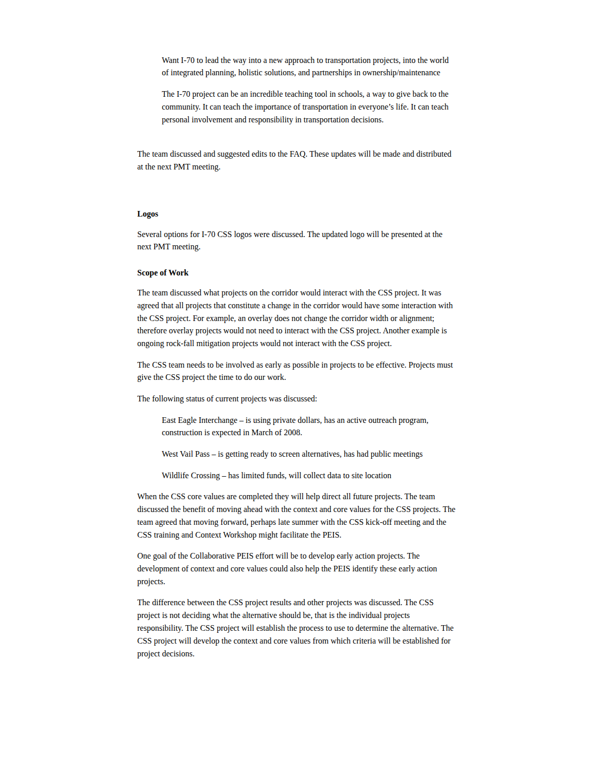Want I-70 to lead the way into a new approach to transportation projects, into the world of integrated planning, holistic solutions, and partnerships in ownership/maintenance
The I-70 project can be an incredible teaching tool in schools, a way to give back to the community. It can teach the importance of transportation in everyone’s life. It can teach personal involvement and responsibility in transportation decisions.
The team discussed and suggested edits to the FAQ. These updates will be made and distributed at the next PMT meeting.
Logos
Several options for I-70 CSS logos were discussed. The updated logo will be presented at the next PMT meeting.
Scope of Work
The team discussed what projects on the corridor would interact with the CSS project. It was agreed that all projects that constitute a change in the corridor would have some interaction with the CSS project. For example, an overlay does not change the corridor width or alignment; therefore overlay projects would not need to interact with the CSS project. Another example is ongoing rock-fall mitigation projects would not interact with the CSS project.
The CSS team needs to be involved as early as possible in projects to be effective. Projects must give the CSS project the time to do our work.
The following status of current projects was discussed:
East Eagle Interchange – is using private dollars, has an active outreach program, construction is expected in March of 2008.
West Vail Pass – is getting ready to screen alternatives, has had public meetings
Wildlife Crossing – has limited funds, will collect data to site location
When the CSS core values are completed they will help direct all future projects. The team discussed the benefit of moving ahead with the context and core values for the CSS projects. The team agreed that moving forward, perhaps late summer with the CSS kick-off meeting and the CSS training and Context Workshop might facilitate the PEIS.
One goal of the Collaborative PEIS effort will be to develop early action projects. The development of context and core values could also help the PEIS identify these early action projects.
The difference between the CSS project results and other projects was discussed. The CSS project is not deciding what the alternative should be, that is the individual projects responsibility. The CSS project will establish the process to use to determine the alternative. The CSS project will develop the context and core values from which criteria will be established for project decisions.